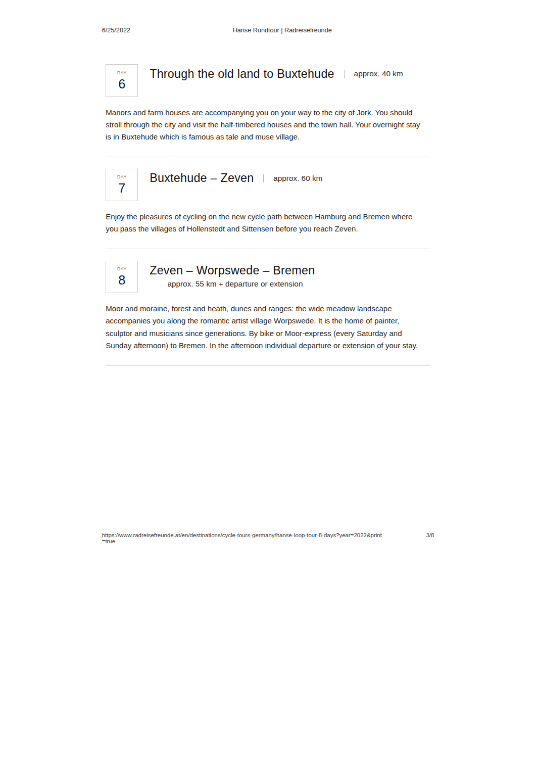6/25/2022 Hanse Rundtour | Radreisefreunde
Day 6
Through the old land to Buxtehude
approx. 40 km
Manors and farm houses are accompanying you on your way to the city of Jork. You should stroll through the city and visit the half-timbered houses and the town hall. Your overnight stay is in Buxtehude which is famous as tale and muse village.
Day 7
Buxtehude – Zeven
approx. 60 km
Enjoy the pleasures of cycling on the new cycle path between Hamburg and Bremen where you pass the villages of Hollenstedt and Sittensen before you reach Zeven.
Day 8
Zeven – Worpswede – Bremen
approx. 55 km + departure or extension
Moor and moraine, forest and heath, dunes and ranges: the wide meadow landscape accompanies you along the romantic artist village Worpswede. It is the home of painter, sculptor and musicians since generations. By bike or Moor-express (every Saturday and Sunday afternoon) to Bremen. In the afternoon individual departure or extension of your stay.
https://www.radreisefreunde.at/en/destinations/cycle-tours-germany/hanse-loop-tour-8-days?year=2022&print=true 3/8